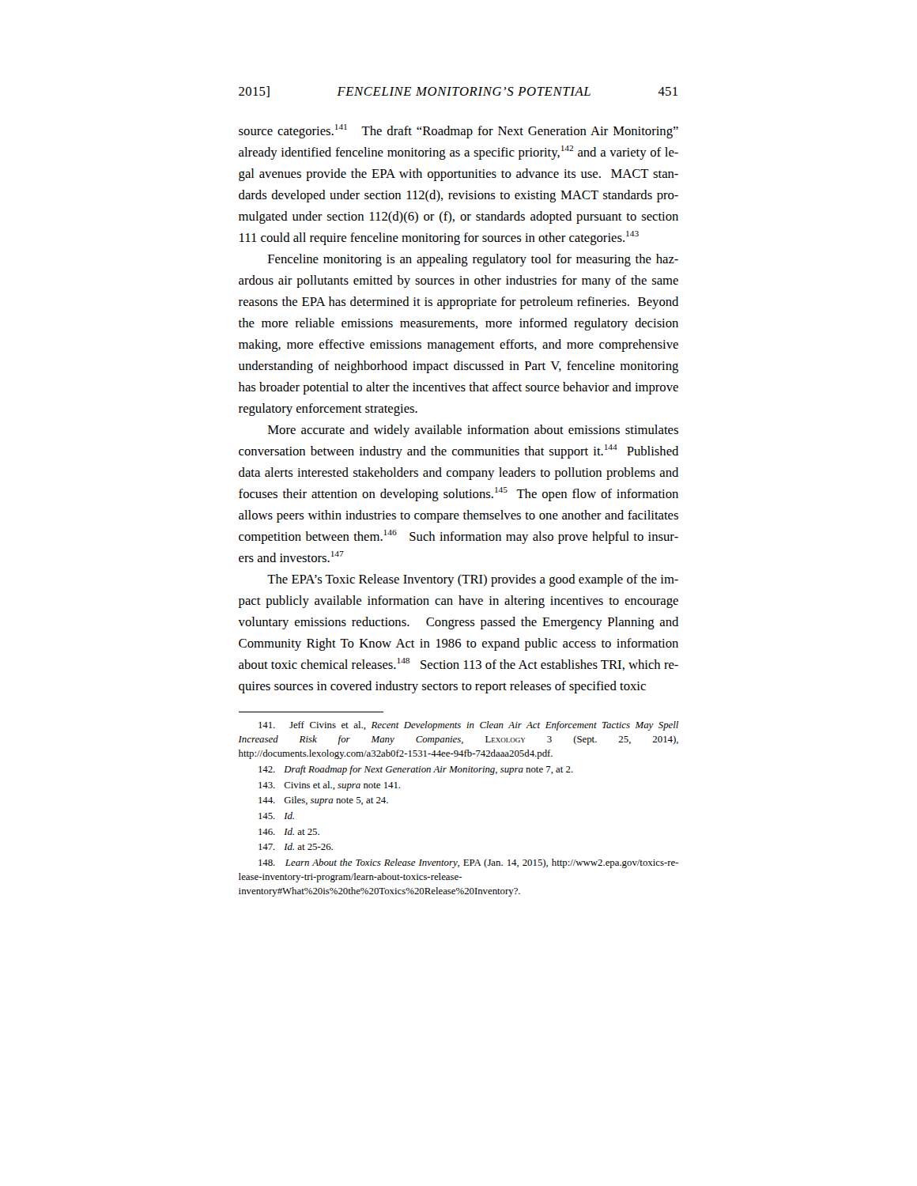2015] FENCELINE MONITORING’S POTENTIAL 451
source categories.141 The draft “Roadmap for Next Generation Air Monitoring” already identified fenceline monitoring as a specific priority,142 and a variety of legal avenues provide the EPA with opportunities to advance its use. MACT standards developed under section 112(d), revisions to existing MACT standards promulgated under section 112(d)(6) or (f), or standards adopted pursuant to section 111 could all require fenceline monitoring for sources in other categories.143
Fenceline monitoring is an appealing regulatory tool for measuring the hazardous air pollutants emitted by sources in other industries for many of the same reasons the EPA has determined it is appropriate for petroleum refineries. Beyond the more reliable emissions measure­ments, more informed regulatory decision making, more effective emissions management efforts, and more comprehensive understanding of neighborhood impact discussed in Part V, fenceline monitoring has broader potential to alter the incentives that affect source behavior and improve regulatory enforcement strategies.
More accurate and widely available information about emissions stimulates conversation between industry and the communities that support it.144 Published data alerts interested stakeholders and company leaders to pollution problems and focuses their attention on developing solutions.145 The open flow of information allows peers within industries to compare themselves to one another and facilitates competition between them.146 Such information may also prove helpful to insurers and investors.147
The EPA’s Toxic Release Inventory (TRI) provides a good example of the impact publicly available information can have in altering incentives to encourage voluntary emissions reductions. Congress passed the Emergency Planning and Community Right To Know Act in 1986 to expand public access to information about toxic chemical releases.148 Section 113 of the Act establishes TRI, which requires sources in covered industry sectors to report releases of specified toxic
141. Jeff Civins et al., Recent Developments in Clean Air Act Enforcement Tactics May Spell Increased Risk for Many Companies, Lexology 3 (Sept. 25, 2014), http://documents.lexology.com/a32ab0f2-1531-44ee-94fb-742daaa205d4.pdf.
142. Draft Roadmap for Next Generation Air Monitoring, supra note 7, at 2.
143. Civins et al., supra note 141.
144. Giles, supra note 5, at 24.
145. Id.
146. Id. at 25.
147. Id. at 25-26.
148. Learn About the Toxics Release Inventory, EPA (Jan. 14, 2015), http://www2.epa.gov/toxics-release-inventory-tri-program/learn-about-toxics-release-inventory#What%20is%20the%20Toxics%20Release%20Inventory?.